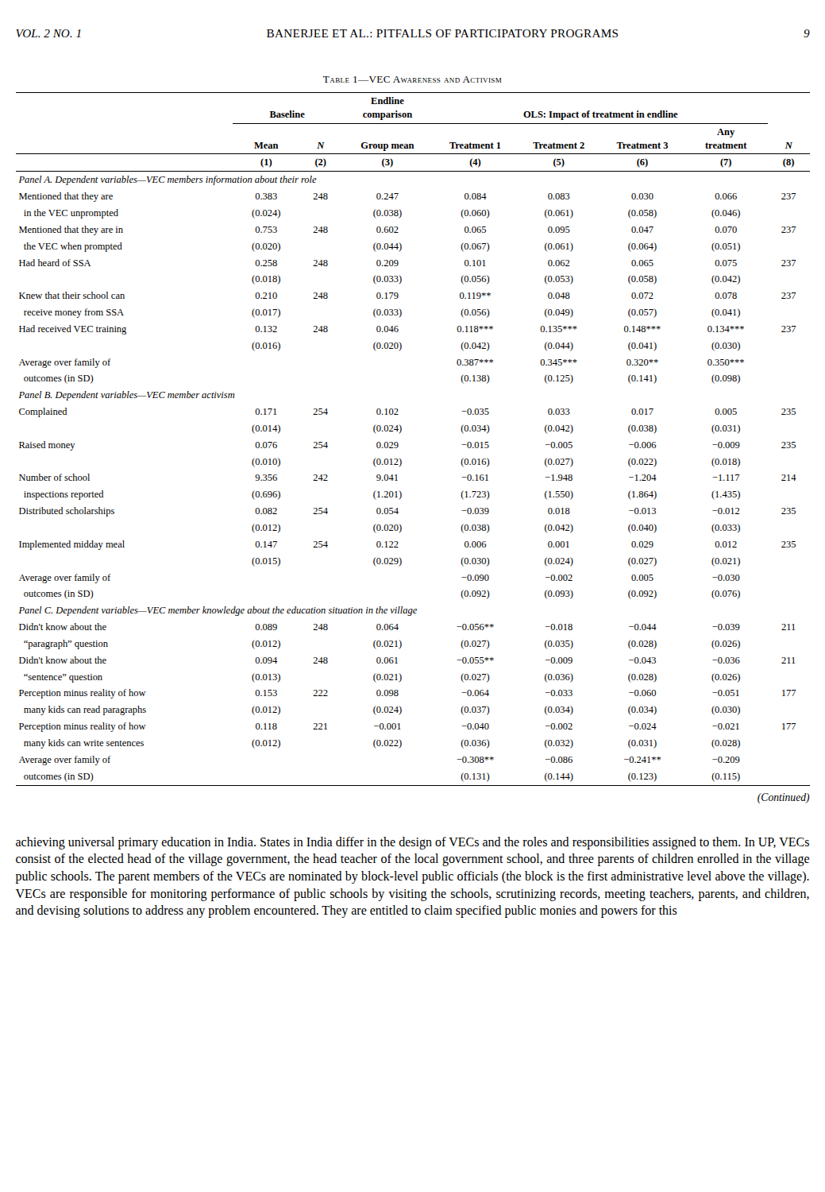VOL. 2 NO. 1 BANERJEE ET AL.: PITFALLS OF PARTICIPATORY PROGRAMS 9
Table 1—VEC Awareness and Activism
| | Baseline | Endline comparison | OLS: Impact of treatment in endline | |
| --- | --- | --- | --- | --- |
| | Mean | N | Group mean | Treatment 1 | Treatment 2 | Treatment 3 | Any treatment | N |
| | (1) | (2) | (3) | (4) | (5) | (6) | (7) | (8) |
| Panel A. Dependent variables—VEC members information about their role |
| Mentioned that they are | 0.383 | 248 | 0.247 | 0.084 | 0.083 | 0.030 | 0.066 | 237 |
| in the VEC unprompted | (0.024) | | (0.038) | (0.060) | (0.061) | (0.058) | (0.046) | |
| Mentioned that they are in | 0.753 | 248 | 0.602 | 0.065 | 0.095 | 0.047 | 0.070 | 237 |
| the VEC when prompted | (0.020) | | (0.044) | (0.067) | (0.061) | (0.064) | (0.051) | |
| Had heard of SSA | 0.258 | 248 | 0.209 | 0.101 | 0.062 | 0.065 | 0.075 | 237 |
| | (0.018) | | (0.033) | (0.056) | (0.053) | (0.058) | (0.042) | |
| Knew that their school can | 0.210 | 248 | 0.179 | 0.119** | 0.048 | 0.072 | 0.078 | 237 |
| receive money from SSA | (0.017) | | (0.033) | (0.056) | (0.049) | (0.057) | (0.041) | |
| Had received VEC training | 0.132 | 248 | 0.046 | 0.118*** | 0.135*** | 0.148*** | 0.134*** | 237 |
| | (0.016) | | (0.020) | (0.042) | (0.044) | (0.041) | (0.030) | |
| Average over family of | | | | 0.387*** | 0.345*** | 0.320** | 0.350*** | |
| outcomes (in SD) | | | | (0.138) | (0.125) | (0.141) | (0.098) | |
| Panel B. Dependent variables—VEC member activism |
| Complained | 0.171 | 254 | 0.102 | −0.035 | 0.033 | 0.017 | 0.005 | 235 |
| | (0.014) | | (0.024) | (0.034) | (0.042) | (0.038) | (0.031) | |
| Raised money | 0.076 | 254 | 0.029 | −0.015 | −0.005 | −0.006 | −0.009 | 235 |
| | (0.010) | | (0.012) | (0.016) | (0.027) | (0.022) | (0.018) | |
| Number of school | 9.356 | 242 | 9.041 | −0.161 | −1.948 | −1.204 | −1.117 | 214 |
| inspections reported | (0.696) | | (1.201) | (1.723) | (1.550) | (1.864) | (1.435) | |
| Distributed scholarships | 0.082 | 254 | 0.054 | −0.039 | 0.018 | −0.013 | −0.012 | 235 |
| | (0.012) | | (0.020) | (0.038) | (0.042) | (0.040) | (0.033) | |
| Implemented midday meal | 0.147 | 254 | 0.122 | 0.006 | 0.001 | 0.029 | 0.012 | 235 |
| | (0.015) | | (0.029) | (0.030) | (0.024) | (0.027) | (0.021) | |
| Average over family of | | | | −0.090 | −0.002 | 0.005 | −0.030 | |
| outcomes (in SD) | | | | (0.092) | (0.093) | (0.092) | (0.076) | |
| Panel C. Dependent variables—VEC member knowledge about the education situation in the village |
| Didn't know about the | 0.089 | 248 | 0.064 | −0.056** | −0.018 | −0.044 | −0.039 | 211 |
| “paragraph” question | (0.012) | | (0.021) | (0.027) | (0.035) | (0.028) | (0.026) | |
| Didn't know about the | 0.094 | 248 | 0.061 | −0.055** | −0.009 | −0.043 | −0.036 | 211 |
| “sentence” question | (0.013) | | (0.021) | (0.027) | (0.036) | (0.028) | (0.026) | |
| Perception minus reality of how | 0.153 | 222 | 0.098 | −0.064 | −0.033 | −0.060 | −0.051 | 177 |
| many kids can read paragraphs | (0.012) | | (0.024) | (0.037) | (0.034) | (0.034) | (0.030) | |
| Perception minus reality of how | 0.118 | 221 | −0.001 | −0.040 | −0.002 | −0.024 | −0.021 | 177 |
| many kids can write sentences | (0.012) | | (0.022) | (0.036) | (0.032) | (0.031) | (0.028) | |
| Average over family of | | | | −0.308** | −0.086 | −0.241** | −0.209 | |
| outcomes (in SD) | | | | (0.131) | (0.144) | (0.123) | (0.115) | |
(Continued)
achieving universal primary education in India. States in India differ in the design of VECs and the roles and responsibilities assigned to them. In UP, VECs consist of the elected head of the village government, the head teacher of the local government school, and three parents of children enrolled in the village public schools. The parent members of the VECs are nominated by block-level public officials (the block is the first administrative level above the village). VECs are responsible for monitoring performance of public schools by visiting the schools, scrutinizing records, meeting teachers, parents, and children, and devising solutions to address any problem encountered. They are entitled to claim specified public monies and powers for this